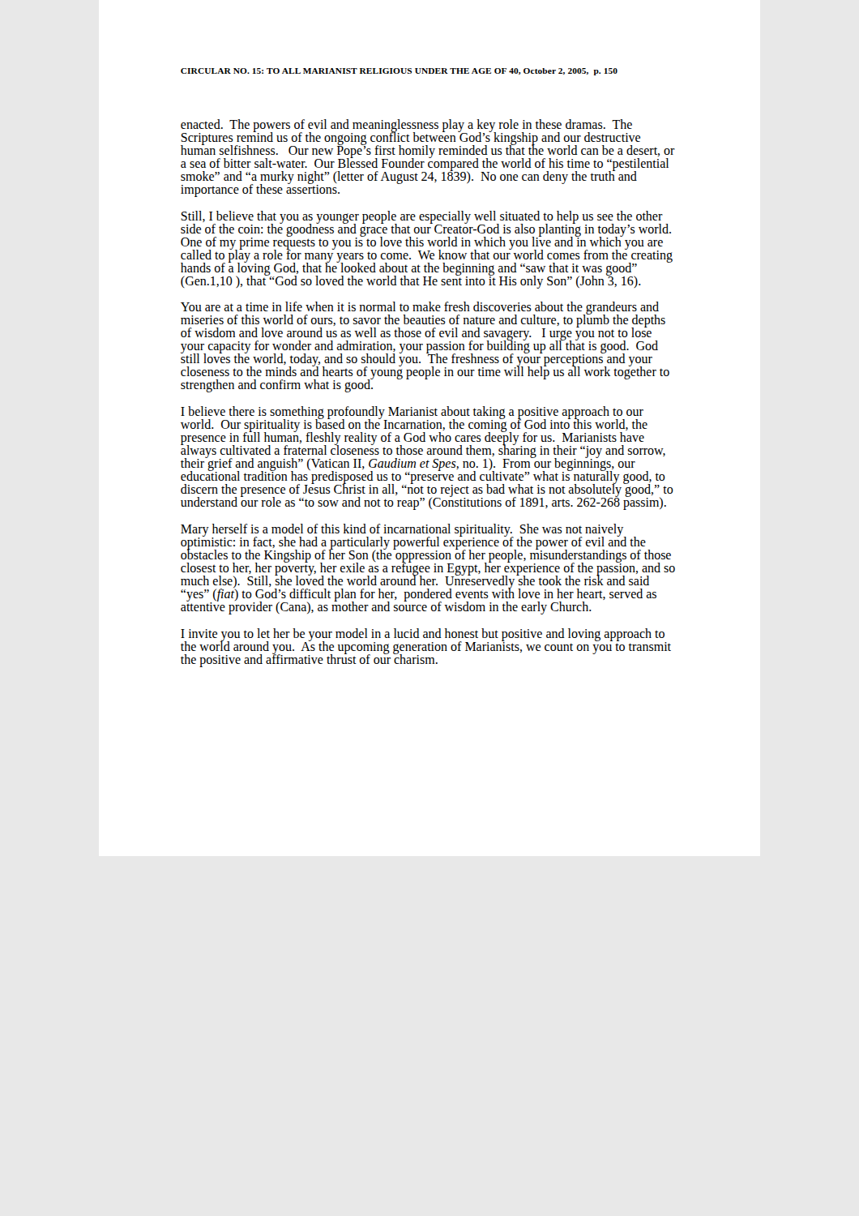CIRCULAR NO. 15: TO ALL MARIANIST RELIGIOUS UNDER THE AGE OF 40, October 2, 2005, p. 150
enacted. The powers of evil and meaninglessness play a key role in these dramas. The Scriptures remind us of the ongoing conflict between God’s kingship and our destructive human selfishness. Our new Pope’s first homily reminded us that the world can be a desert, or a sea of bitter salt-water. Our Blessed Founder compared the world of his time to “pestilential smoke” and “a murky night” (letter of August 24, 1839). No one can deny the truth and importance of these assertions.
Still, I believe that you as younger people are especially well situated to help us see the other side of the coin: the goodness and grace that our Creator-God is also planting in today’s world. One of my prime requests to you is to love this world in which you live and in which you are called to play a role for many years to come. We know that our world comes from the creating hands of a loving God, that he looked about at the beginning and “saw that it was good” (Gen.1,10 ), that “God so loved the world that He sent into it His only Son” (John 3, 16).
You are at a time in life when it is normal to make fresh discoveries about the grandeurs and miseries of this world of ours, to savor the beauties of nature and culture, to plumb the depths of wisdom and love around us as well as those of evil and savagery. I urge you not to lose your capacity for wonder and admiration, your passion for building up all that is good. God still loves the world, today, and so should you. The freshness of your perceptions and your closeness to the minds and hearts of young people in our time will help us all work together to strengthen and confirm what is good.
I believe there is something profoundly Marianist about taking a positive approach to our world. Our spirituality is based on the Incarnation, the coming of God into this world, the presence in full human, fleshly reality of a God who cares deeply for us. Marianists have always cultivated a fraternal closeness to those around them, sharing in their “joy and sorrow, their grief and anguish” (Vatican II, Gaudium et Spes, no. 1). From our beginnings, our educational tradition has predisposed us to “preserve and cultivate” what is naturally good, to discern the presence of Jesus Christ in all, “not to reject as bad what is not absolutely good,” to understand our role as “to sow and not to reap” (Constitutions of 1891, arts. 262-268 passim).
Mary herself is a model of this kind of incarnational spirituality. She was not naively optimistic: in fact, she had a particularly powerful experience of the power of evil and the obstacles to the Kingship of her Son (the oppression of her people, misunderstandings of those closest to her, her poverty, her exile as a refugee in Egypt, her experience of the passion, and so much else). Still, she loved the world around her. Unreservedly she took the risk and said “yes” (fiat) to God’s difficult plan for her, pondered events with love in her heart, served as attentive provider (Cana), as mother and source of wisdom in the early Church.
I invite you to let her be your model in a lucid and honest but positive and loving approach to the world around you. As the upcoming generation of Marianists, we count on you to transmit the positive and affirmative thrust of our charism.